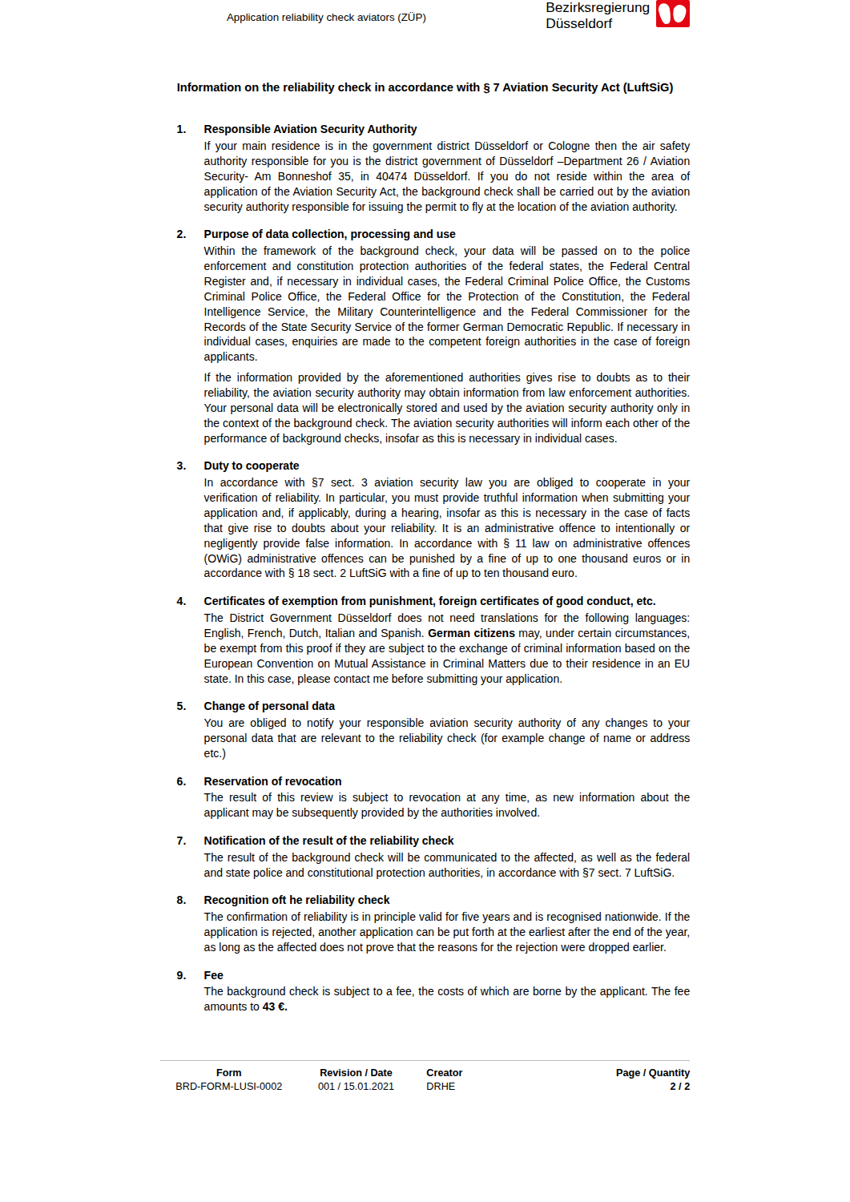Application reliability check aviators (ZÜP)
Bezirksregierung
Düsseldorf
Information on the reliability check in accordance with § 7 Aviation Security Act (LuftSiG)
Responsible Aviation Security Authority
If your main residence is in the government district Düsseldorf or Cologne then the air safety authority responsible for you is the district government of Düsseldorf –Department 26 / Aviation Security- Am Bonneshof 35, in 40474 Düsseldorf. If you do not reside within the area of application of the Aviation Security Act, the background check shall be carried out by the aviation security authority responsible for issuing the permit to fly at the location of the aviation authority.
Purpose of data collection, processing and use
Within the framework of the background check, your data will be passed on to the police enforcement and constitution protection authorities of the federal states, the Federal Central Register and, if necessary in individual cases, the Federal Criminal Police Office, the Customs Criminal Police Office, the Federal Office for the Protection of the Constitution, the Federal Intelligence Service, the Military Counterintelligence and the Federal Commissioner for the Records of the State Security Service of the former German Democratic Republic. If necessary in individual cases, enquiries are made to the competent foreign authorities in the case of foreign applicants.
If the information provided by the aforementioned authorities gives rise to doubts as to their reliability, the aviation security authority may obtain information from law enforcement authorities. Your personal data will be electronically stored and used by the aviation security authority only in the context of the background check. The aviation security authorities will inform each other of the performance of background checks, insofar as this is necessary in individual cases.
Duty to cooperate
In accordance with §7 sect. 3 aviation security law you are obliged to cooperate in your verification of reliability. In particular, you must provide truthful information when submitting your application and, if applicably, during a hearing, insofar as this is necessary in the case of facts that give rise to doubts about your reliability. It is an administrative offence to intentionally or negligently provide false information. In accordance with § 11 law on administrative offences (OWiG) administrative offences can be punished by a fine of up to one thousand euros or in accordance with § 18 sect. 2 LuftSiG with a fine of up to ten thousand euro.
Certificates of exemption from punishment, foreign certificates of good conduct, etc.
The District Government Düsseldorf does not need translations for the following languages: English, French, Dutch, Italian and Spanish. German citizens may, under certain circumstances, be exempt from this proof if they are subject to the exchange of criminal information based on the European Convention on Mutual Assistance in Criminal Matters due to their residence in an EU state. In this case, please contact me before submitting your application.
Change of personal data
You are obliged to notify your responsible aviation security authority of any changes to your personal data that are relevant to the reliability check (for example change of name or address etc.)
Reservation of revocation
The result of this review is subject to revocation at any time, as new information about the applicant may be subsequently provided by the authorities involved.
Notification of the result of the reliability check
The result of the background check will be communicated to the affected, as well as the federal and state police and constitutional protection authorities, in accordance with §7 sect. 7 LuftSiG.
Recognition oft he reliability check
The confirmation of reliability is in principle valid for five years and is recognised nationwide. If the application is rejected, another application can be put forth at the earliest after the end of the year, as long as the affected does not prove that the reasons for the rejection were dropped earlier.
Fee
The background check is subject to a fee, the costs of which are borne by the applicant. The fee amounts to 43 €.
| Form | Revision / Date | Creator | Page / Quantity |
| BRD-FORM-LUSI-0002 | 001 / 15.01.2021 | DRHE | 2 / 2 |